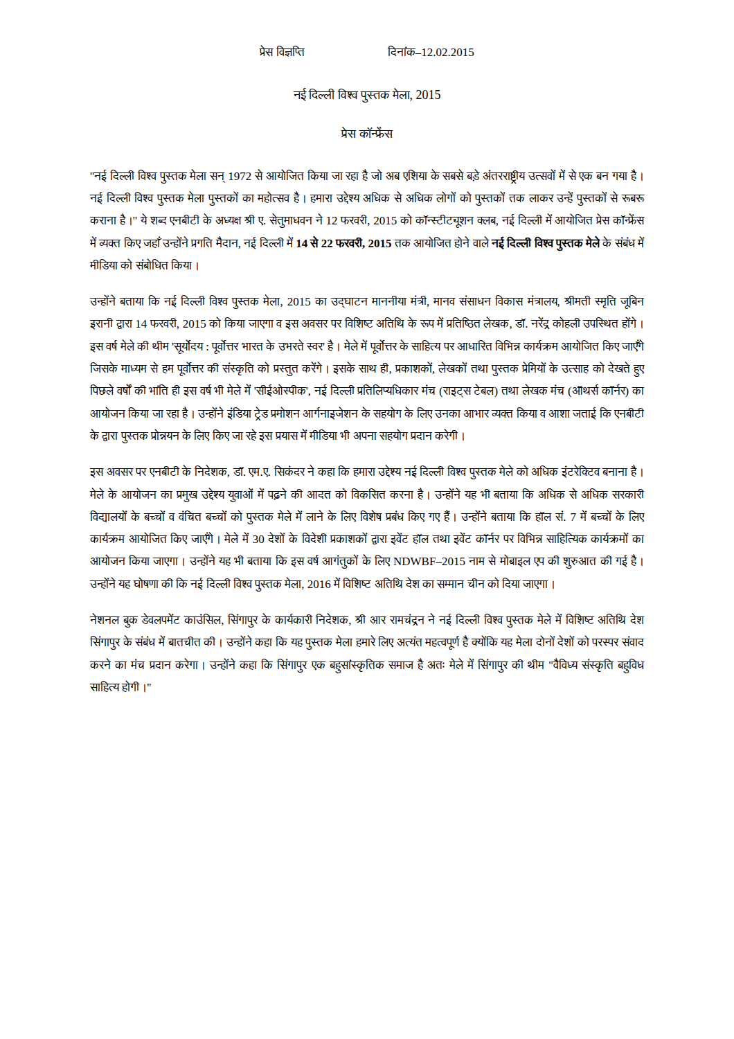प्रेस विज्ञप्ति दिनांक–12.02.2015
नई दिल्ली विश्व पुस्तक मेला, 2015
प्रेस कॉन्फ्रेंस
''नई दिल्ली विश्व पुस्तक मेला सन् 1972 से आयोजित किया जा रहा है जो अब एशिया के सबसे बड़े अंतरराष्ट्रीय उत्सवों में से एक बन गया है। नई दिल्ली विश्व पुस्तक मेला पुस्तकों का महोत्सव है। हमारा उद्देश्य अधिक से अधिक लोगों को पुस्तकों तक लाकर उन्हें पुस्तकों से रूबरू कराना है।'' ये शब्द एनबीटी के अध्यक्ष श्री ए. सेतुमाधवन ने 12 फरवरी, 2015 को कॉन्स्टीट्यूशन क्लब, नई दिल्ली में आयोजित प्रेस कॉन्फ्रेंस में व्यक्त किए जहाँ उन्होंने प्रगति मैदान, नई दिल्ली में 14 से 22 फरवरी, 2015 तक आयोजित होने वाले नई दिल्ली विश्व पुस्तक मेले के संबंध में मीडिया को संबोधित किया।
उन्होंने बताया कि नई दिल्ली विश्व पुस्तक मेला, 2015 का उद्घाटन माननीया मंत्री, मानव संसाधन विकास मंत्रालय, श्रीमती स्मृति जूबिन इरानी द्वारा 14 फरवरी, 2015 को किया जाएगा व इस अवसर पर विशिष्ट अतिथि के रूप में प्रतिष्ठित लेखक, डॉ. नरेंद्र कोहली उपस्थित होंगे। इस वर्ष मेले की थीम 'सूर्योदय : पूर्वोत्तर भारत के उभरते स्वर' है। मेले में पूर्वोत्तर के साहित्य पर आधारित विभिन्न कार्यक्रम आयोजित किए जाएँगे जिसके माध्यम से हम पूर्वोत्तर की संस्कृति को प्रस्तुत करेंगे। इसके साथ ही, प्रकाशकों, लेखकों तथा पुस्तक प्रेमियों के उत्साह को देखते हुए पिछले वर्षों की भांति ही इस वर्ष भी मेले में 'सीईओस्पीक', नई दिल्ली प्रतिलिप्यधिकार मंच (राइट्स टेबल) तथा लेखक मंच (ऑथर्स कॉर्नर) का आयोजन किया जा रहा है। उन्होंने इंडिया ट्रेड प्रमोशन आर्गनाइजेशन के सहयोग के लिए उनका आभार व्यक्त किया व आशा जताई कि एनबीटी के द्वारा पुस्तक प्रोन्नयन के लिए किए जा रहे इस प्रयास में मीडिया भी अपना सहयोग प्रदान करेगी।
इस अवसर पर एनबीटी के निदेशक, डॉ. एम.ए. सिकंदर ने कहा कि हमारा उद्देश्य नई दिल्ली विश्व पुस्तक मेले को अधिक इंटरेक्टिव बनाना है। मेले के आयोजन का प्रमुख उद्देश्य युवाओं में पढ़ने की आदत को विकसित करना है। उन्होंने यह भी बताया कि अधिक से अधिक सरकारी विद्यालयों के बच्चों व वंचित बच्चों को पुस्तक मेले में लाने के लिए विशेष प्रबंध किए गए हैं। उन्होंने बताया कि हॉल सं. 7 में बच्चों के लिए कार्यक्रम आयोजित किए जाएँगे। मेले में 30 देशों के विदेशी प्रकाशकों द्वारा इवेंट हॉल तथा इवेंट कॉर्नर पर विभिन्न साहित्यिक कार्यक्रमों का आयोजन किया जाएगा। उन्होंने यह भी बताया कि इस वर्ष आगंतुकों के लिए NDWBF–2015 नाम से मोबाइल एप की शुरुआत की गई है। उन्होंने यह घोषणा की कि नई दिल्ली विश्व पुस्तक मेला, 2016 में विशिष्ट अतिथि देश का सम्मान चीन को दिया जाएगा।
नेशनल बुक डेवलपमेंट काउंसिल, सिंगापुर के कार्यकारी निदेशक, श्री आर रामचंद्रन ने नई दिल्ली विश्व पुस्तक मेले में विशिष्ट अतिथि देश सिंगापुर के संबंध में बातचीत की। उन्होंने कहा कि यह पुस्तक मेला हमारे लिए अत्यंत महत्वपूर्ण है क्योंकि यह मेला दोनों देशों को परस्पर संवाद करने का मंच प्रदान करेगा। उन्होंने कहा कि सिंगापुर एक बहुसांस्कृतिक समाज है अतः मेले में सिंगापुर की थीम ''वैविध्य संस्कृति बहुविध साहित्य होगी।''